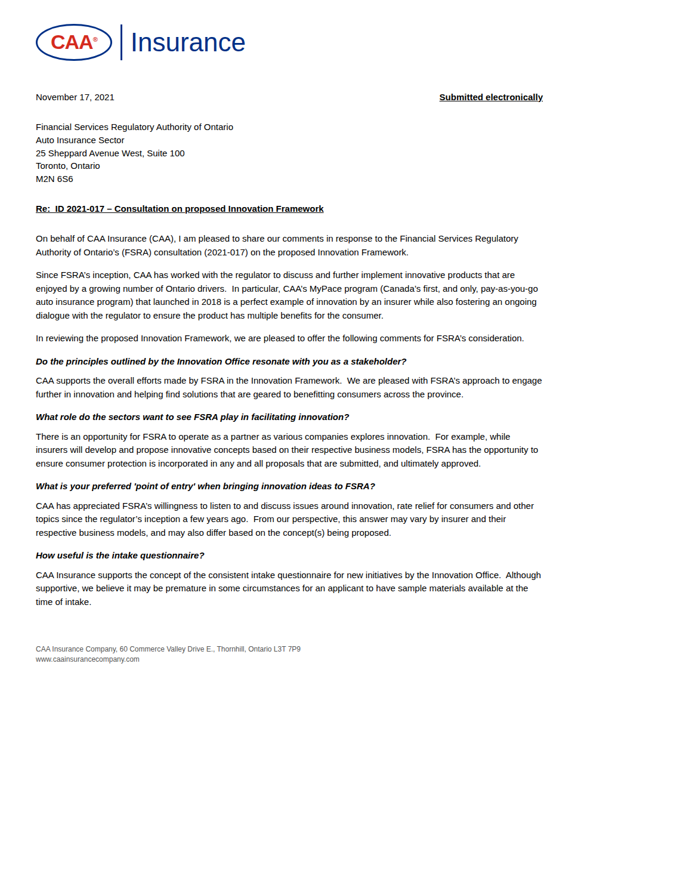CAA® Insurance
November 17, 2021 Submitted electronically
Financial Services Regulatory Authority of Ontario
Auto Insurance Sector
25 Sheppard Avenue West, Suite 100
Toronto, Ontario
M2N 6S6
Re: ID 2021-017 – Consultation on proposed Innovation Framework
On behalf of CAA Insurance (CAA), I am pleased to share our comments in response to the Financial Services Regulatory Authority of Ontario’s (FSRA) consultation (2021-017) on the proposed Innovation Framework.
Since FSRA’s inception, CAA has worked with the regulator to discuss and further implement innovative products that are enjoyed by a growing number of Ontario drivers. In particular, CAA’s MyPace program (Canada’s first, and only, pay-as-you-go auto insurance program) that launched in 2018 is a perfect example of innovation by an insurer while also fostering an ongoing dialogue with the regulator to ensure the product has multiple benefits for the consumer.
In reviewing the proposed Innovation Framework, we are pleased to offer the following comments for FSRA’s consideration.
Do the principles outlined by the Innovation Office resonate with you as a stakeholder?
CAA supports the overall efforts made by FSRA in the Innovation Framework. We are pleased with FSRA’s approach to engage further in innovation and helping find solutions that are geared to benefitting consumers across the province.
What role do the sectors want to see FSRA play in facilitating innovation?
There is an opportunity for FSRA to operate as a partner as various companies explores innovation. For example, while insurers will develop and propose innovative concepts based on their respective business models, FSRA has the opportunity to ensure consumer protection is incorporated in any and all proposals that are submitted, and ultimately approved.
What is your preferred 'point of entry' when bringing innovation ideas to FSRA?
CAA has appreciated FSRA’s willingness to listen to and discuss issues around innovation, rate relief for consumers and other topics since the regulator’s inception a few years ago. From our perspective, this answer may vary by insurer and their respective business models, and may also differ based on the concept(s) being proposed.
How useful is the intake questionnaire?
CAA Insurance supports the concept of the consistent intake questionnaire for new initiatives by the Innovation Office. Although supportive, we believe it may be premature in some circumstances for an applicant to have sample materials available at the time of intake.
CAA Insurance Company, 60 Commerce Valley Drive E., Thornhill, Ontario L3T 7P9
www.caainsurancecompany.com